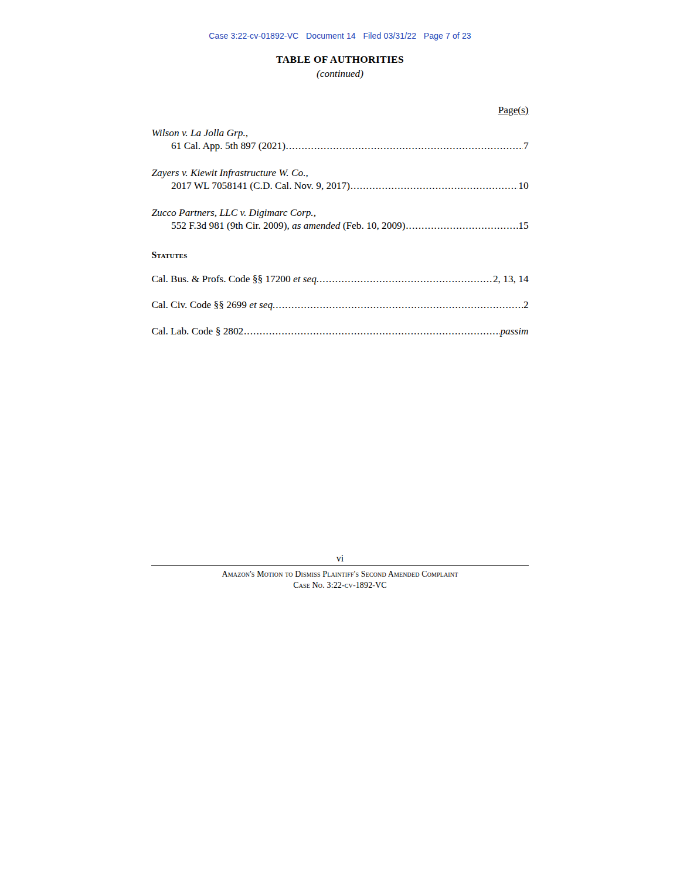Case 3:22-cv-01892-VC Document 14 Filed 03/31/22 Page 7 of 23
TABLE OF AUTHORITIES
(continued)
Page(s)
Wilson v. La Jolla Grp.,
61 Cal. App. 5th 897 (2021) ................................................................................................. 7
Zayers v. Kiewit Infrastructure W. Co.,
2017 WL 7058141 (C.D. Cal. Nov. 9, 2017) .......................................................................... 10
Zucco Partners, LLC v. Digimarc Corp.,
552 F.3d 981 (9th Cir. 2009), as amended (Feb. 10, 2009) .................................................... 15
Statutes
Cal. Bus. & Profs. Code §§ 17200 et seq. .......................................................................... 2, 13, 14
Cal. Civ. Code §§ 2699 et seq. ....................................................................................................... 2
Cal. Lab. Code § 2802 ......................................................................................................... passim
vi
Amazon's Motion to Dismiss Plaintiff's Second Amended Complaint
Case No. 3:22-cv-1892-VC